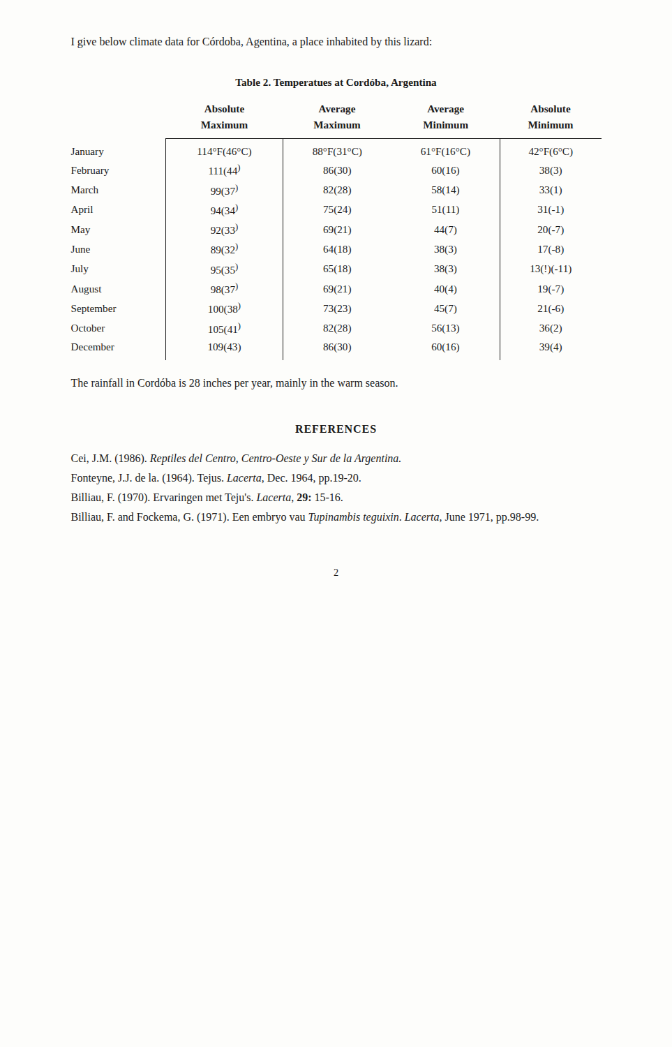I give below climate data for Córdoba, Agentina, a place inhabited by this lizard:
Table 2. Temperatues at Cordóba, Argentina
| | Absolute Maximum | Average Maximum | Average Minimum | Absolute Minimum |
| --- | --- | --- | --- | --- |
| January | 114°F(46°C) | 88°F(31°C) | 61°F(16°C) | 42°F(6°C) |
| February | 111(44 ) | 86(30) | 60(16) | 38(3) |
| March | 99(37 ) | 82(28) | 58(14) | 33(1) |
| April | 94(34 ) | 75(24) | 51(11) | 31(-1) |
| May | 92(33 ) | 69(21) | 44(7) | 20(-7) |
| June | 89(32 ) | 64(18) | 38(3) | 17(-8) |
| July | 95(35 ) | 65(18) | 38(3) | 13(!)(-11) |
| August | 98(37 ) | 69(21) | 40(4) | 19(-7) |
| September | 100(38 ) | 73(23) | 45(7) | 21(-6) |
| October | 105(41 ) | 82(28) | 56(13) | 36(2) |
| December | 109(43) | 86(30) | 60(16) | 39(4) |
The rainfall in Cordóba is 28 inches per year, mainly in the warm season.
REFERENCES
Cei, J.M. (1986). Reptiles del Centro, Centro-Oeste y Sur de la Argentina.
Fonteyne, J.J. de la. (1964). Tejus. Lacerta, Dec. 1964, pp.19-20.
Billiau, F. (1970). Ervaringen met Teju's. Lacerta, 29: 15-16.
Billiau, F. and Fockema, G. (1971). Een embryo vau Tupinambis teguixin. Lacerta, June 1971, pp.98-99.
2